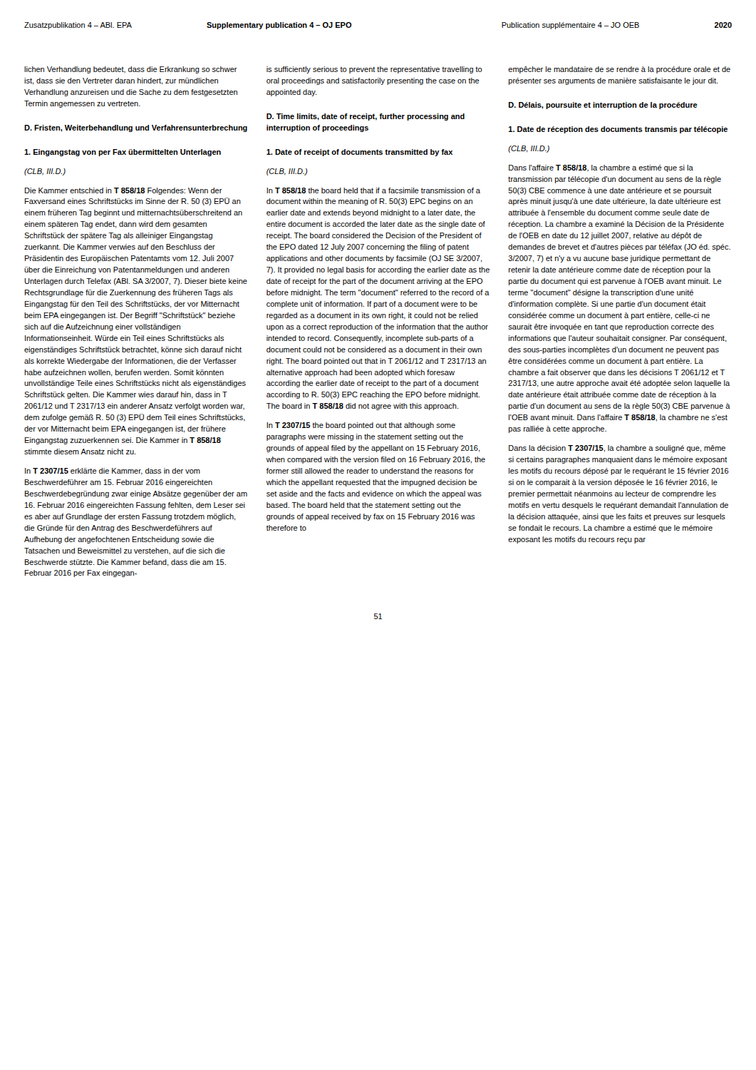Zusatzpublikation 4 – ABl. EPA
Supplementary publication 4 – OJ EPO
Publication supplémentaire 4 – JO OEB
2020
lichen Verhandlung bedeutet, dass die Erkrankung so schwer ist, dass sie den Vertreter daran hindert, zur mündlichen Verhandlung anzureisen und die Sache zu dem festgesetzten Termin angemessen zu vertreten.
D. Fristen, Weiterbehandlung und Verfahrensunterbrechung
1. Eingangstag von per Fax übermittelten Unterlagen
(CLB, III.D.)
Die Kammer entschied in T 858/18 Folgendes: Wenn der Faxversand eines Schriftstücks im Sinne der R. 50 (3) EPÜ an einem früheren Tag beginnt und mitternachtsüberschreitend an einem späteren Tag endet, dann wird dem gesamten Schriftstück der spätere Tag als alleiniger Eingangstag zuerkannt. Die Kammer verwies auf den Beschluss der Präsidentin des Europäischen Patentamts vom 12. Juli 2007 über die Einreichung von Patentanmeldungen und anderen Unterlagen durch Telefax (ABl. SA 3/2007, 7). Dieser biete keine Rechtsgrundlage für die Zuerkennung des früheren Tags als Eingangstag für den Teil des Schriftstücks, der vor Mitternacht beim EPA eingegangen ist. Der Begriff "Schriftstück" beziehe sich auf die Aufzeichnung einer vollständigen Informationseinheit. Würde ein Teil eines Schriftstücks als eigenständiges Schriftstück betrachtet, könne sich darauf nicht als korrekte Wiedergabe der Informationen, die der Verfasser habe aufzeichnen wollen, berufen werden. Somit könnten unvollständige Teile eines Schriftstücks nicht als eigenständiges Schriftstück gelten. Die Kammer wies darauf hin, dass in T 2061/12 und T 2317/13 ein anderer Ansatz verfolgt worden war, dem zufolge gemäß R. 50 (3) EPÜ dem Teil eines Schriftstücks, der vor Mitternacht beim EPA eingegangen ist, der frühere Eingangstag zuzuerkennen sei. Die Kammer in T 858/18 stimmte diesem Ansatz nicht zu.
In T 2307/15 erklärte die Kammer, dass in der vom Beschwerdeführer am 15. Februar 2016 eingereichten Beschwerdebegründung zwar einige Absätze gegenüber der am 16. Februar 2016 eingereichten Fassung fehlten, dem Leser sei es aber auf Grundlage der ersten Fassung trotzdem möglich, die Gründe für den Antrag des Beschwerdeführers auf Aufhebung der angefochtenen Entscheidung sowie die Tatsachen und Beweismittel zu verstehen, auf die sich die Beschwerde stützte. Die Kammer befand, dass die am 15. Februar 2016 per Fax eingegan-
is sufficiently serious to prevent the representative travelling to oral proceedings and satisfactorily presenting the case on the appointed day.
D. Time limits, date of receipt, further processing and interruption of proceedings
1. Date of receipt of documents transmitted by fax
(CLB, III.D.)
In T 858/18 the board held that if a facsimile transmission of a document within the meaning of R. 50(3) EPC begins on an earlier date and extends beyond midnight to a later date, the entire document is accorded the later date as the single date of receipt. The board considered the Decision of the President of the EPO dated 12 July 2007 concerning the filing of patent applications and other documents by facsimile (OJ SE 3/2007, 7). It provided no legal basis for according the earlier date as the date of receipt for the part of the document arriving at the EPO before midnight. The term "document" referred to the record of a complete unit of information. If part of a document were to be regarded as a document in its own right, it could not be relied upon as a correct reproduction of the information that the author intended to record. Consequently, incomplete sub-parts of a document could not be considered as a document in their own right. The board pointed out that in T 2061/12 and T 2317/13 an alternative approach had been adopted which foresaw according the earlier date of receipt to the part of a document according to R. 50(3) EPC reaching the EPO before midnight. The board in T 858/18 did not agree with this approach.
In T 2307/15 the board pointed out that although some paragraphs were missing in the statement setting out the grounds of appeal filed by the appellant on 15 February 2016, when compared with the version filed on 16 February 2016, the former still allowed the reader to understand the reasons for which the appellant requested that the impugned decision be set aside and the facts and evidence on which the appeal was based. The board held that the statement setting out the grounds of appeal received by fax on 15 February 2016 was therefore to
empêcher le mandataire de se rendre à la procédure orale et de présenter ses arguments de manière satisfaisante le jour dit.
D. Délais, poursuite et interruption de la procédure
1. Date de réception des documents transmis par télécopie
(CLB, III.D.)
Dans l'affaire T 858/18, la chambre a estimé que si la transmission par télécopie d'un document au sens de la règle 50(3) CBE commence à une date antérieure et se poursuit après minuit jusqu'à une date ultérieure, la date ultérieure est attribuée à l'ensemble du document comme seule date de réception. La chambre a examiné la Décision de la Présidente de l'OEB en date du 12 juillet 2007, relative au dépôt de demandes de brevet et d'autres pièces par téléfax (JO éd. spéc. 3/2007, 7) et n'y a vu aucune base juridique permettant de retenir la date antérieure comme date de réception pour la partie du document qui est parvenue à l'OEB avant minuit. Le terme "document" désigne la transcription d'une unité d'information complète. Si une partie d'un document était considérée comme un document à part entière, celle-ci ne saurait être invoquée en tant que reproduction correcte des informations que l'auteur souhaitait consigner. Par conséquent, des sous-parties incomplètes d'un document ne peuvent pas être considérées comme un document à part entière. La chambre a fait observer que dans les décisions T 2061/12 et T 2317/13, une autre approche avait été adoptée selon laquelle la date antérieure était attribuée comme date de réception à la partie d'un document au sens de la règle 50(3) CBE parvenue à l'OEB avant minuit. Dans l'affaire T 858/18, la chambre ne s'est pas ralliée à cette approche.
Dans la décision T 2307/15, la chambre a souligné que, même si certains paragraphes manquaient dans le mémoire exposant les motifs du recours déposé par le requérant le 15 février 2016 si on le comparait à la version déposée le 16 février 2016, le premier permettait néanmoins au lecteur de comprendre les motifs en vertu desquels le requérant demandait l'annulation de la décision attaquée, ainsi que les faits et preuves sur lesquels se fondait le recours. La chambre a estimé que le mémoire exposant les motifs du recours reçu par
51